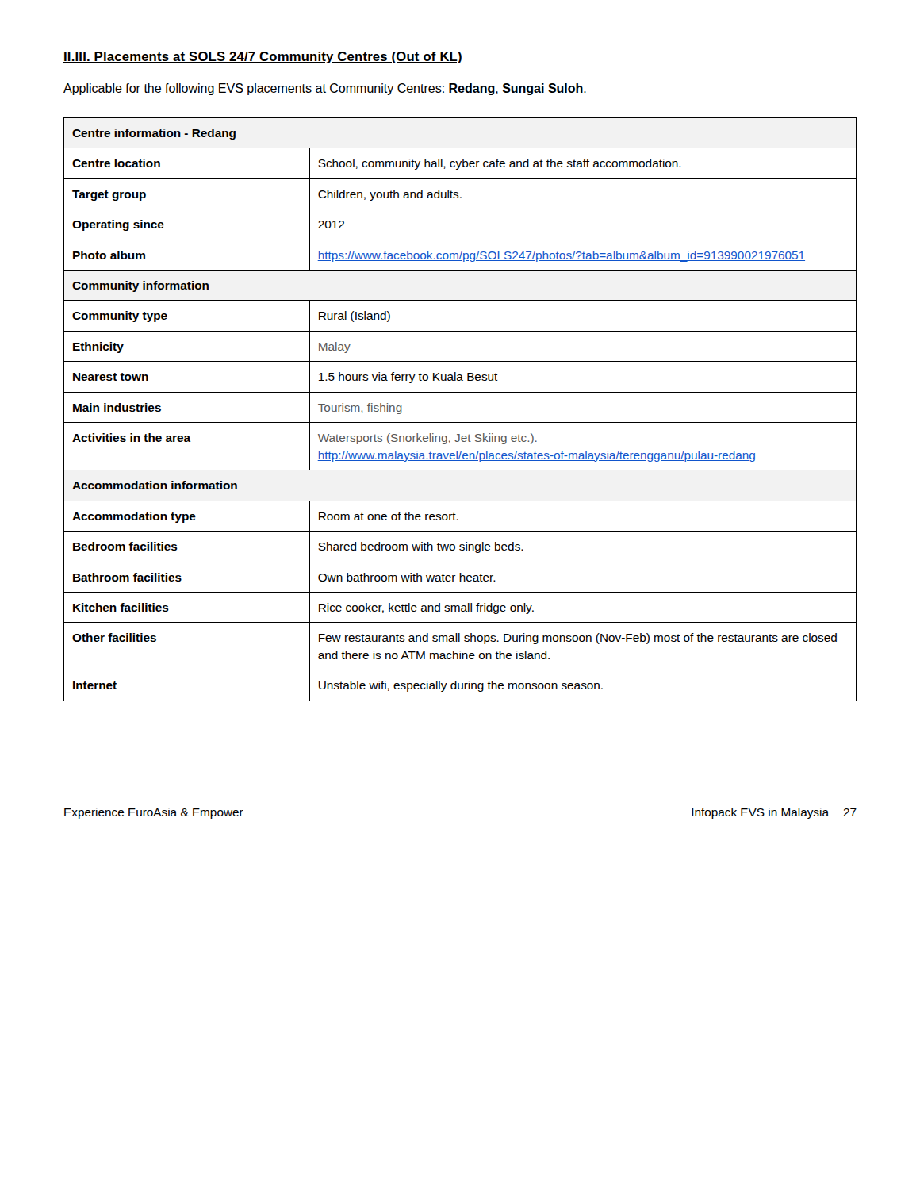II.III. Placements at SOLS 24/7 Community Centres (Out of KL)
Applicable for the following EVS placements at Community Centres: Redang, Sungai Suloh.
| Centre information - Redang |
| Centre location | School, community hall, cyber cafe and at the staff accommodation. |
| Target group | Children, youth and adults. |
| Operating since | 2012 |
| Photo album | https://www.facebook.com/pg/SOLS247/photos/?tab=album&album_id=913990021976051 |
| Community information |
| Community type | Rural (Island) |
| Ethnicity | Malay |
| Nearest town | 1.5 hours via ferry to Kuala Besut |
| Main industries | Tourism, fishing |
| Activities in the area | Watersports (Snorkeling, Jet Skiing etc.). http://www.malaysia.travel/en/places/states-of-malaysia/terengganu/pulau-redang |
| Accommodation information |
| Accommodation type | Room at one of the resort. |
| Bedroom facilities | Shared bedroom with two single beds. |
| Bathroom facilities | Own bathroom with water heater. |
| Kitchen facilities | Rice cooker, kettle and small fridge only. |
| Other facilities | Few restaurants and small shops. During monsoon (Nov-Feb) most of the restaurants are closed and there is no ATM machine on the island. |
| Internet | Unstable wifi, especially during the monsoon season. |
Experience EuroAsia & Empower
Infopack EVS in Malaysia27